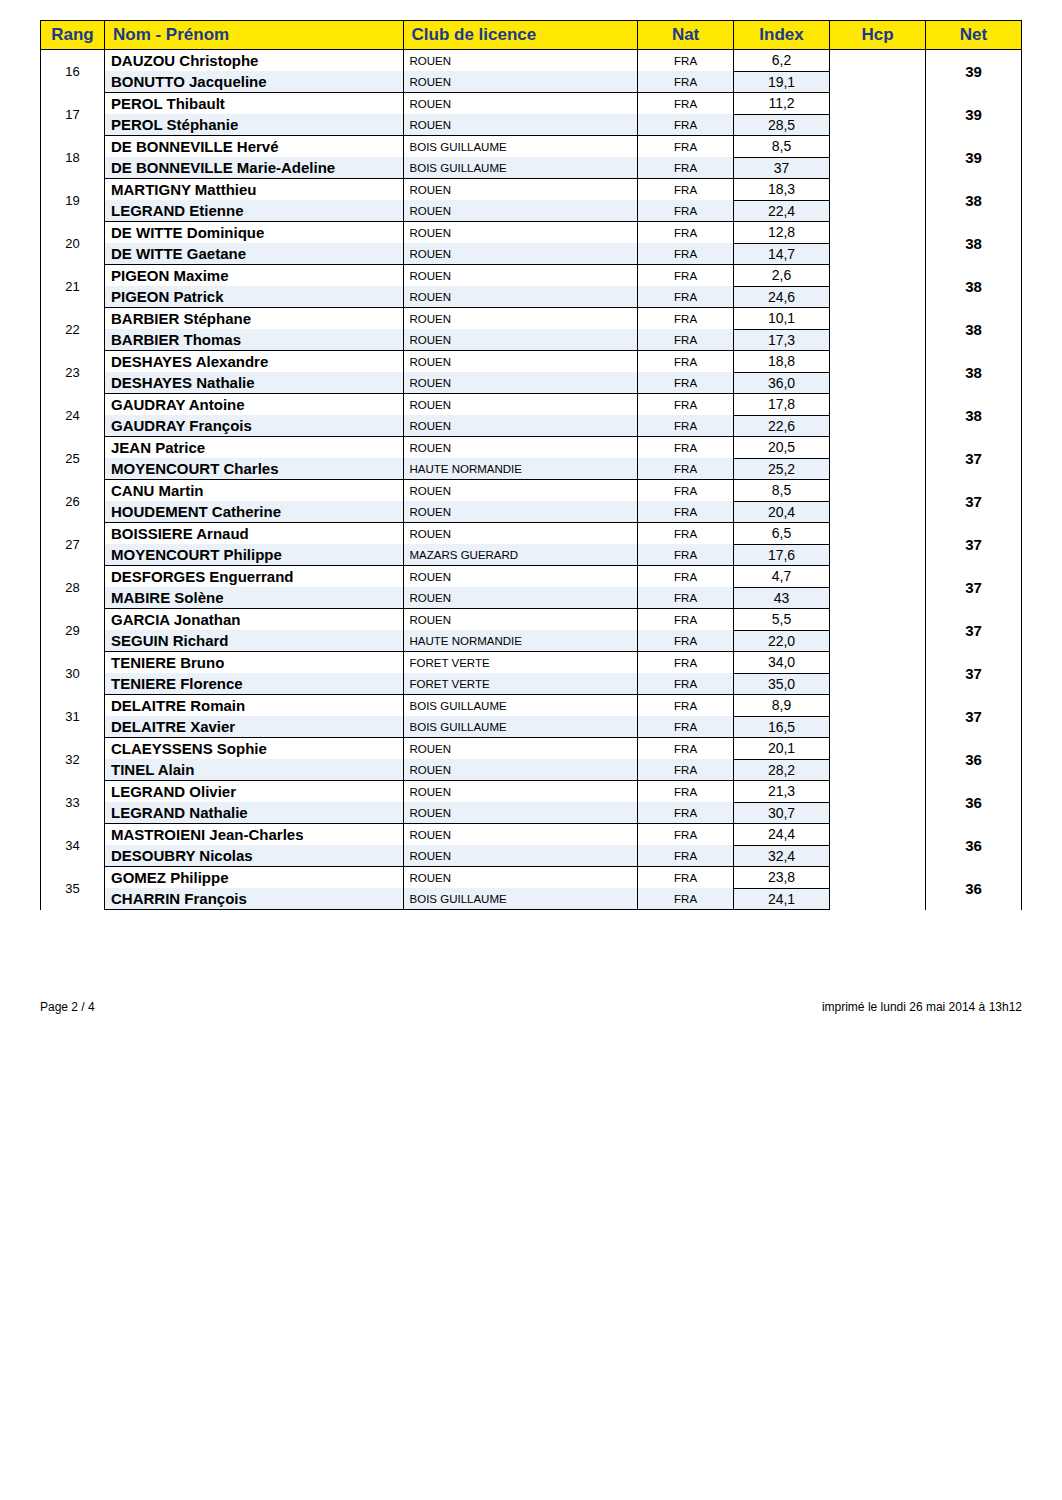| Rang | Nom - Prénom | Club de licence | Nat | Index | Hcp | Net |
| --- | --- | --- | --- | --- | --- | --- |
| 16 | DAUZOU Christophe | ROUEN | FRA | 6,2 | | 39 |
| BONUTTO Jacqueline | ROUEN | FRA | 19,1 |
| 17 | PEROL Thibault | ROUEN | FRA | 11,2 | | 39 |
| PEROL Stéphanie | ROUEN | FRA | 28,5 |
| 18 | DE BONNEVILLE Hervé | BOIS GUILLAUME | FRA | 8,5 | | 39 |
| DE BONNEVILLE Marie-Adeline | BOIS GUILLAUME | FRA | 37 |
| 19 | MARTIGNY Matthieu | ROUEN | FRA | 18,3 | | 38 |
| LEGRAND Etienne | ROUEN | FRA | 22,4 |
| 20 | DE WITTE Dominique | ROUEN | FRA | 12,8 | | 38 |
| DE WITTE Gaetane | ROUEN | FRA | 14,7 |
| 21 | PIGEON Maxime | ROUEN | FRA | 2,6 | | 38 |
| PIGEON Patrick | ROUEN | FRA | 24,6 |
| 22 | BARBIER Stéphane | ROUEN | FRA | 10,1 | | 38 |
| BARBIER Thomas | ROUEN | FRA | 17,3 |
| 23 | DESHAYES Alexandre | ROUEN | FRA | 18,8 | | 38 |
| DESHAYES Nathalie | ROUEN | FRA | 36,0 |
| 24 | GAUDRAY Antoine | ROUEN | FRA | 17,8 | | 38 |
| GAUDRAY François | ROUEN | FRA | 22,6 |
| 25 | JEAN Patrice | ROUEN | FRA | 20,5 | | 37 |
| MOYENCOURT Charles | HAUTE NORMANDIE | FRA | 25,2 |
| 26 | CANU Martin | ROUEN | FRA | 8,5 | | 37 |
| HOUDEMENT Catherine | ROUEN | FRA | 20,4 |
| 27 | BOISSIERE Arnaud | ROUEN | FRA | 6,5 | | 37 |
| MOYENCOURT Philippe | MAZARS GUERARD | FRA | 17,6 |
| 28 | DESFORGES Enguerrand | ROUEN | FRA | 4,7 | | 37 |
| MABIRE Solène | ROUEN | FRA | 43 |
| 29 | GARCIA Jonathan | ROUEN | FRA | 5,5 | | 37 |
| SEGUIN Richard | HAUTE NORMANDIE | FRA | 22,0 |
| 30 | TENIERE Bruno | FORET VERTE | FRA | 34,0 | | 37 |
| TENIERE Florence | FORET VERTE | FRA | 35,0 |
| 31 | DELAITRE Romain | BOIS GUILLAUME | FRA | 8,9 | | 37 |
| DELAITRE Xavier | BOIS GUILLAUME | FRA | 16,5 |
| 32 | CLAEYSSENS Sophie | ROUEN | FRA | 20,1 | | 36 |
| TINEL Alain | ROUEN | FRA | 28,2 |
| 33 | LEGRAND Olivier | ROUEN | FRA | 21,3 | | 36 |
| LEGRAND Nathalie | ROUEN | FRA | 30,7 |
| 34 | MASTROIENI Jean-Charles | ROUEN | FRA | 24,4 | | 36 |
| DESOUBRY Nicolas | ROUEN | FRA | 32,4 |
| 35 | GOMEZ Philippe | ROUEN | FRA | 23,8 | | 36 |
| CHARRIN François | BOIS GUILLAUME | FRA | 24,1 |
Page 2 / 4
imprimé le lundi 26 mai 2014 à 13h12